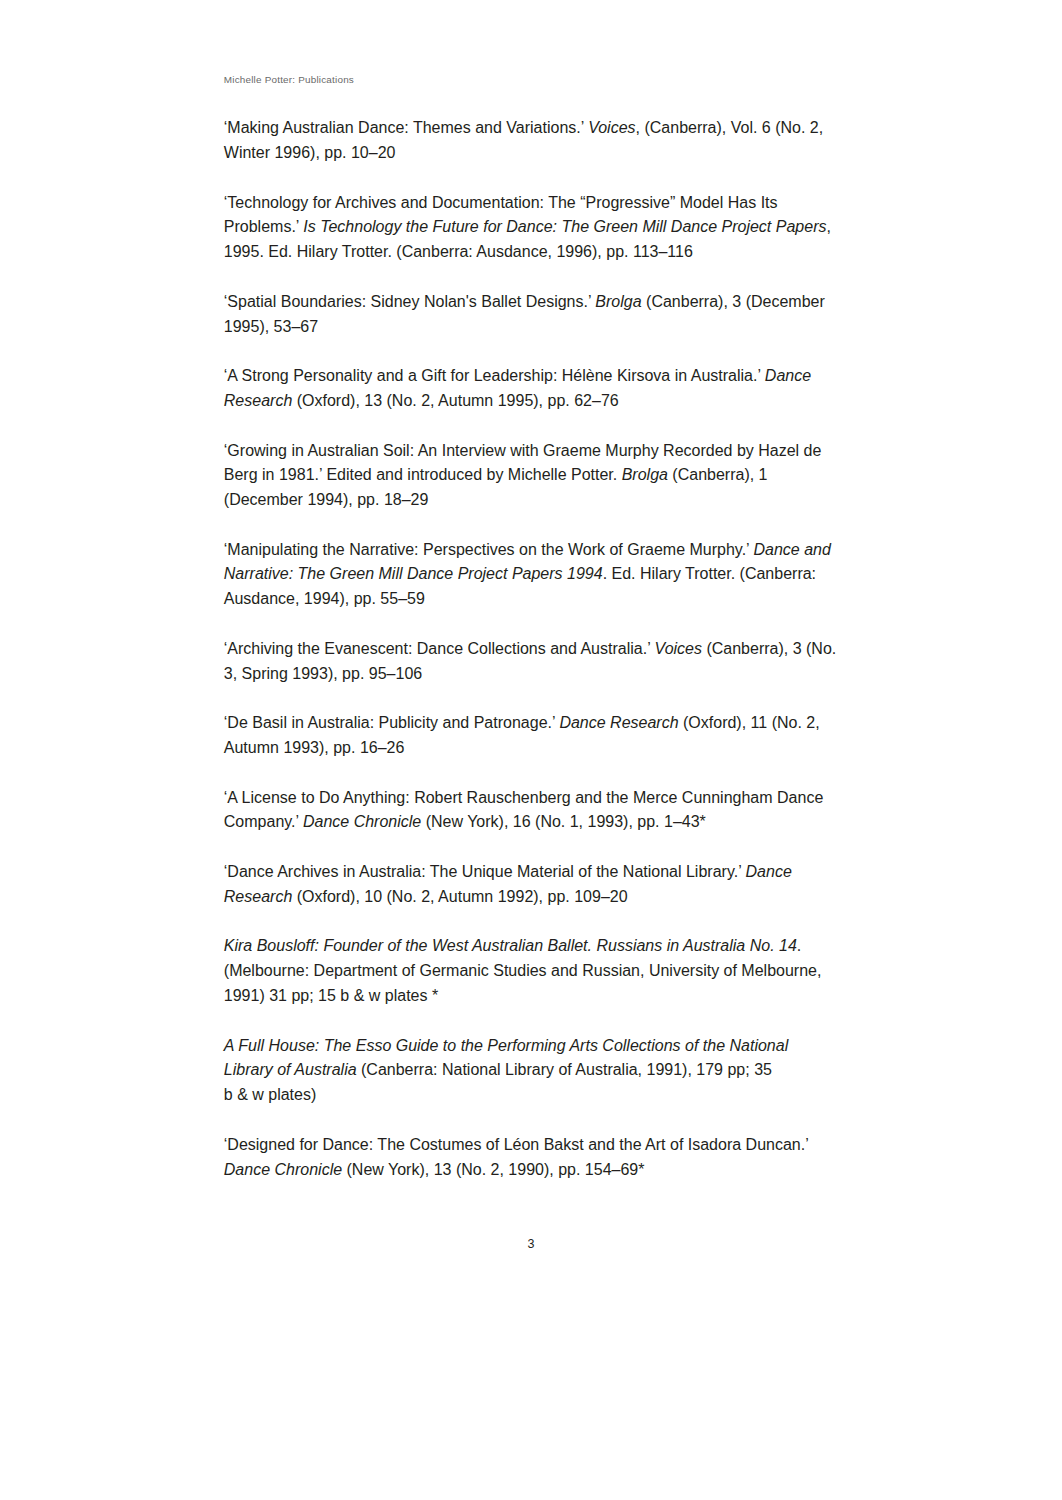Michelle Potter: Publications
‘Making Australian Dance: Themes and Variations.’ Voices, (Canberra), Vol. 6 (No. 2, Winter 1996), pp. 10–20
‘Technology for Archives and Documentation: The “Progressive” Model Has Its Problems.’ Is Technology the Future for Dance: The Green Mill Dance Project Papers, 1995. Ed. Hilary Trotter. (Canberra: Ausdance, 1996), pp. 113–116
‘Spatial Boundaries: Sidney Nolan's Ballet Designs.’ Brolga (Canberra), 3 (December 1995), 53–67
‘A Strong Personality and a Gift for Leadership: Hélène Kirsova in Australia.’ Dance Research (Oxford), 13 (No. 2, Autumn 1995), pp. 62–76
‘Growing in Australian Soil: An Interview with Graeme Murphy Recorded by Hazel de Berg in 1981.’ Edited and introduced by Michelle Potter. Brolga (Canberra), 1 (December 1994), pp. 18–29
‘Manipulating the Narrative: Perspectives on the Work of Graeme Murphy.’ Dance and Narrative: The Green Mill Dance Project Papers 1994. Ed. Hilary Trotter. (Canberra: Ausdance, 1994), pp. 55–59
‘Archiving the Evanescent: Dance Collections and Australia.’ Voices (Canberra), 3 (No. 3, Spring 1993), pp. 95–106
‘De Basil in Australia: Publicity and Patronage.’ Dance Research (Oxford), 11 (No. 2, Autumn 1993), pp. 16–26
‘A License to Do Anything: Robert Rauschenberg and the Merce Cunningham Dance Company.’ Dance Chronicle (New York), 16 (No. 1, 1993), pp. 1–43*
‘Dance Archives in Australia: The Unique Material of the National Library.’ Dance Research (Oxford), 10 (No. 2, Autumn 1992), pp. 109–20
Kira Bousloff: Founder of the West Australian Ballet. Russians in Australia No. 14. (Melbourne: Department of Germanic Studies and Russian, University of Melbourne, 1991) 31 pp; 15 b & w plates *
A Full House: The Esso Guide to the Performing Arts Collections of the National Library of Australia (Canberra: National Library of Australia, 1991), 179 pp; 35
b & w plates)
‘Designed for Dance: The Costumes of Léon Bakst and the Art of Isadora Duncan.’ Dance Chronicle (New York), 13 (No. 2, 1990), pp. 154–69*
3